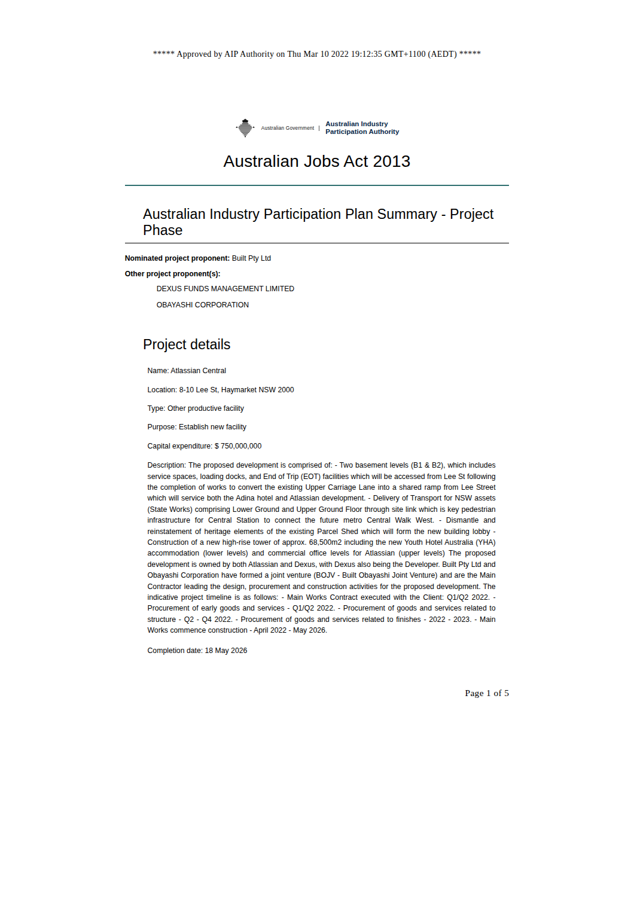***** Approved by AIP Authority on Thu Mar 10 2022 19:12:35 GMT+1100 (AEDT) *****
Australian Government
Australian Industry
Participation Authority
Australian Jobs Act 2013
Australian Industry Participation Plan Summary - Project Phase
Nominated project proponent: Built Pty Ltd
Other project proponent(s):
DEXUS FUNDS MANAGEMENT LIMITED
OBAYASHI CORPORATION
Project details
Name: Atlassian Central
Location: 8-10 Lee St, Haymarket NSW 2000
Type: Other productive facility
Purpose: Establish new facility
Capital expenditure: $ 750,000,000
Description: The proposed development is comprised of: - Two basement levels (B1 & B2), which includes service spaces, loading docks, and End of Trip (EOT) facilities which will be accessed from Lee St following the completion of works to convert the existing Upper Carriage Lane into a shared ramp from Lee Street which will service both the Adina hotel and Atlassian development. - Delivery of Transport for NSW assets (State Works) comprising Lower Ground and Upper Ground Floor through site link which is key pedestrian infrastructure for Central Station to connect the future metro Central Walk West. - Dismantle and reinstatement of heritage elements of the existing Parcel Shed which will form the new building lobby - Construction of a new high-rise tower of approx. 68,500m2 including the new Youth Hotel Australia (YHA) accommodation (lower levels) and commercial office levels for Atlassian (upper levels) The proposed development is owned by both Atlassian and Dexus, with Dexus also being the Developer. Built Pty Ltd and Obayashi Corporation have formed a joint venture (BOJV - Built Obayashi Joint Venture) and are the Main Contractor leading the design, procurement and construction activities for the proposed development. The indicative project timeline is as follows: - Main Works Contract executed with the Client: Q1/Q2 2022. - Procurement of early goods and services - Q1/Q2 2022. - Procurement of goods and services related to structure - Q2 - Q4 2022. - Procurement of goods and services related to finishes - 2022 - 2023. - Main Works commence construction - April 2022 - May 2026.
Completion date: 18 May 2026
Page 1 of 5